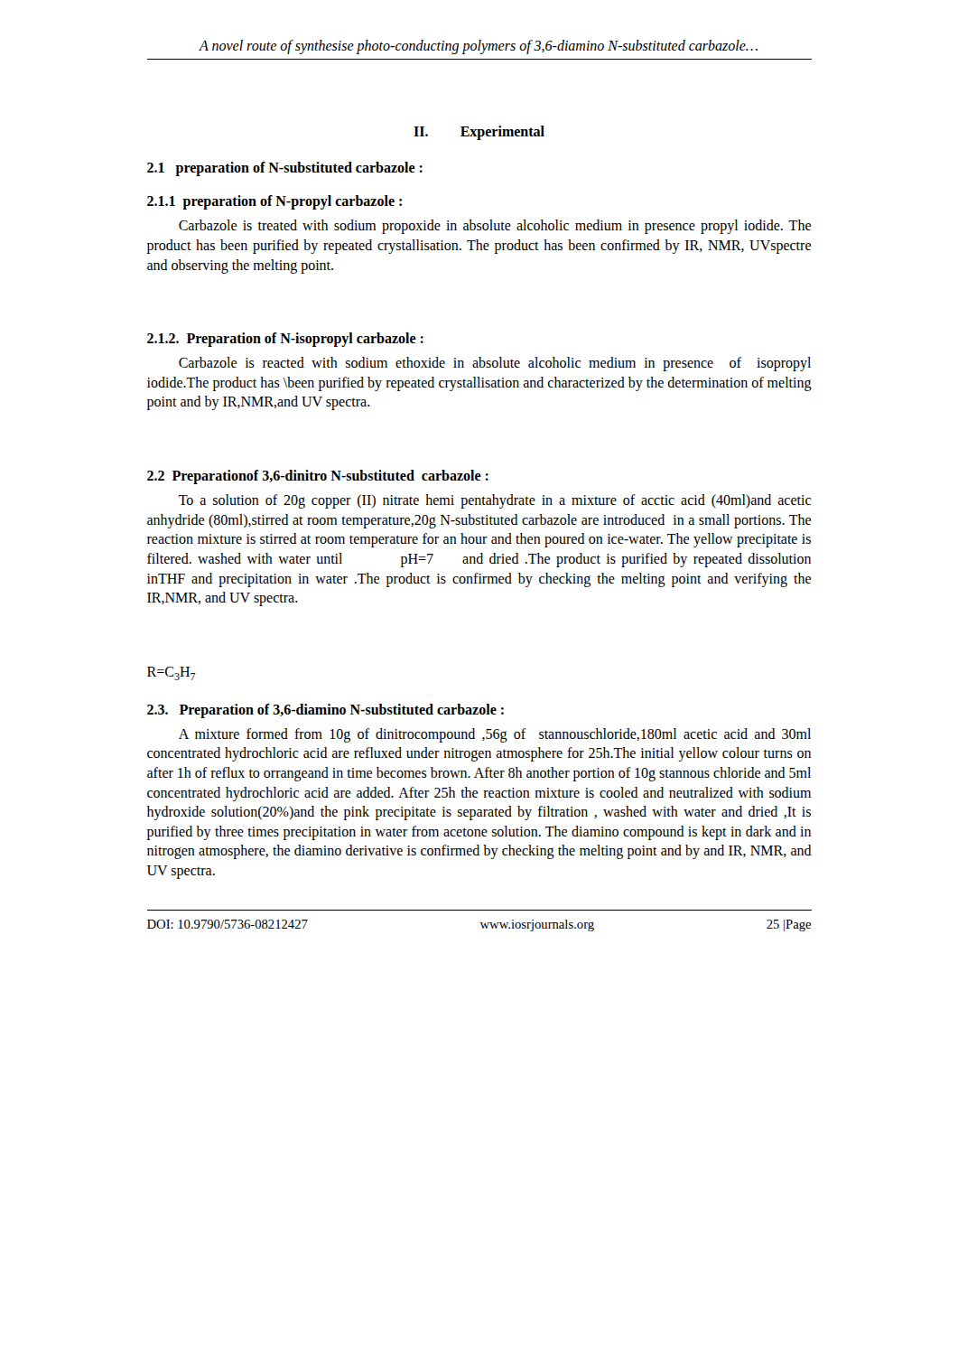A novel route of synthesise photo-conducting polymers of 3,6-diamino N-substituted carbazole…
II. Experimental
2.1 preparation of N-substituted carbazole :
2.1.1 preparation of N-propyl carbazole :
Carbazole is treated with sodium propoxide in absolute alcoholic medium in presence propyl iodide. The product has been purified by repeated crystallisation. The product has been confirmed by IR, NMR, UVspectre and observing the melting point.
2.1.2. Preparation of N-isopropyl carbazole :
Carbazole is reacted with sodium ethoxide in absolute alcoholic medium in presence of isopropyl iodide.The product has \been purified by repeated crystallisation and characterized by the determination of melting point and by IR,NMR,and UV spectra.
2.2 Preparationof 3,6-dinitro N-substituted carbazole :
To a solution of 20g copper (II) nitrate hemi pentahydrate in a mixture of acctic acid (40ml)and acetic anhydride (80ml),stirred at room temperature,20g N-substituted carbazole are introduced in a small portions. The reaction mixture is stirred at room temperature for an hour and then poured on ice-water. The yellow precipitate is filtered. washed with water until pH=7 and dried .The product is purified by repeated dissolution inTHF and precipitation in water .The product is confirmed by checking the melting point and verifying the IR,NMR, and UV spectra.
R=C3H7
2.3. Preparation of 3,6-diamino N-substituted carbazole :
A mixture formed from 10g of dinitrocompound ,56g of stannouschloride,180ml acetic acid and 30ml concentrated hydrochloric acid are refluxed under nitrogen atmosphere for 25h.The initial yellow colour turns on after 1h of reflux to orrangeand in time becomes brown. After 8h another portion of 10g stannous chloride and 5ml concentrated hydrochloric acid are added. After 25h the reaction mixture is cooled and neutralized with sodium hydroxide solution(20%)and the pink precipitate is separated by filtration , washed with water and dried ,It is purified by three times precipitation in water from acetone solution. The diamino compound is kept in dark and in nitrogen atmosphere, the diamino derivative is confirmed by checking the melting point and by and IR, NMR, and UV spectra.
DOI: 10.9790/5736-08212427 www.iosrjournals.org 25 |Page